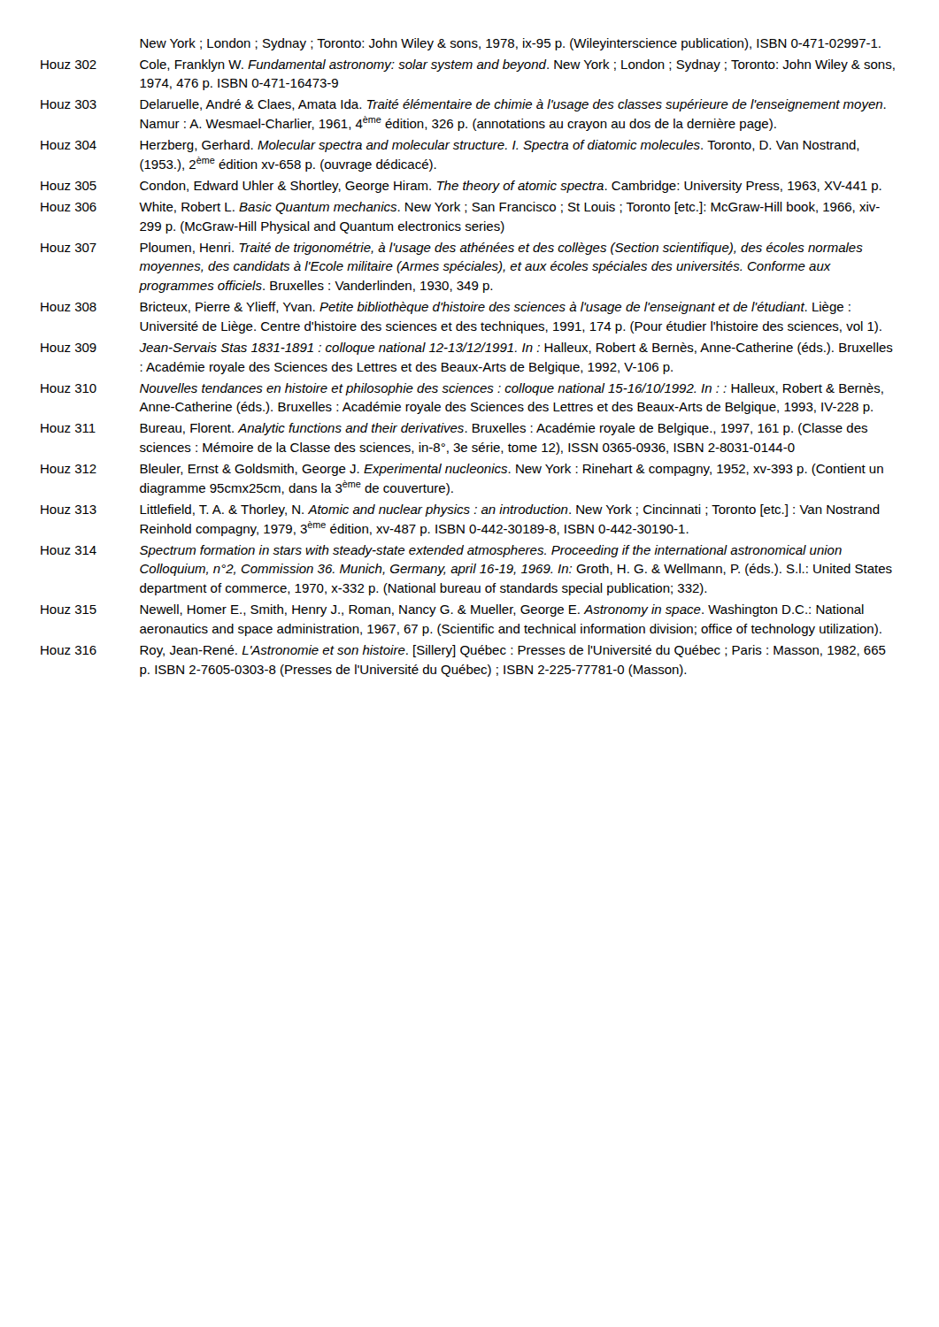New York ; London ; Sydnay ; Toronto: John Wiley & sons, 1978, ix-95 p. (Wileyinterscience publication), ISBN 0-471-02997-1.
Houz 302
Cole, Franklyn W. Fundamental astronomy: solar system and beyond. New York ; London ; Sydnay ; Toronto: John Wiley & sons, 1974, 476 p. ISBN 0-471-16473-9
Houz 303
Delaruelle, André & Claes, Amata Ida. Traité élémentaire de chimie à l'usage des classes supérieure de l'enseignement moyen. Namur : A. Wesmael-Charlier, 1961, 4ème édition, 326 p. (annotations au crayon au dos de la dernière page).
Houz 304
Herzberg, Gerhard. Molecular spectra and molecular structure. I. Spectra of diatomic molecules. Toronto, D. Van Nostrand, (1953.), 2ème édition xv-658 p. (ouvrage dédicacé).
Houz 305
Condon, Edward Uhler & Shortley, George Hiram. The theory of atomic spectra. Cambridge: University Press, 1963, XV-441 p.
Houz 306
White, Robert L. Basic Quantum mechanics. New York ; San Francisco ; St Louis ; Toronto [etc.]: McGraw-Hill book, 1966, xiv-299 p. (McGraw-Hill Physical and Quantum electronics series)
Houz 307
Ploumen, Henri. Traité de trigonométrie, à l'usage des athénées et des collèges (Section scientifique), des écoles normales moyennes, des candidats à l'Ecole militaire (Armes spéciales), et aux écoles spéciales des universités. Conforme aux programmes officiels. Bruxelles : Vanderlinden, 1930, 349 p.
Houz 308
Bricteux, Pierre & Ylieff, Yvan. Petite bibliothèque d'histoire des sciences à l'usage de l'enseignant et de l'étudiant. Liège : Université de Liège. Centre d'histoire des sciences et des techniques, 1991, 174 p. (Pour étudier l'histoire des sciences, vol 1).
Houz 309
Jean-Servais Stas 1831-1891 : colloque national 12-13/12/1991. In : Halleux, Robert & Bernès, Anne-Catherine (éds.). Bruxelles : Académie royale des Sciences des Lettres et des Beaux-Arts de Belgique, 1992, V-106 p.
Houz 310
Nouvelles tendances en histoire et philosophie des sciences : colloque national 15-16/10/1992. In : : Halleux, Robert & Bernès, Anne-Catherine (éds.). Bruxelles : Académie royale des Sciences des Lettres et des Beaux-Arts de Belgique, 1993, IV-228 p.
Houz 311
Bureau, Florent. Analytic functions and their derivatives. Bruxelles : Académie royale de Belgique., 1997, 161 p. (Classe des sciences : Mémoire de la Classe des sciences, in-8°, 3e série, tome 12), ISSN 0365-0936, ISBN 2-8031-0144-0
Houz 312
Bleuler, Ernst & Goldsmith, George J. Experimental nucleonics. New York : Rinehart & compagny, 1952, xv-393 p. (Contient un diagramme 95cmx25cm, dans la 3ème de couverture).
Houz 313
Littlefield, T. A. & Thorley, N. Atomic and nuclear physics : an introduction. New York ; Cincinnati ; Toronto [etc.] : Van Nostrand Reinhold compagny, 1979, 3ème édition, xv-487 p. ISBN 0-442-30189-8, ISBN 0-442-30190-1.
Houz 314
Spectrum formation in stars with steady-state extended atmospheres. Proceeding if the international astronomical union Colloquium, n°2, Commission 36. Munich, Germany, april 16-19, 1969. In: Groth, H. G. & Wellmann, P. (éds.). S.l.: United States department of commerce, 1970, x-332 p. (National bureau of standards special publication; 332).
Houz 315
Newell, Homer E., Smith, Henry J., Roman, Nancy G. & Mueller, George E. Astronomy in space. Washington D.C.: National aeronautics and space administration, 1967, 67 p. (Scientific and technical information division; office of technology utilization).
Houz 316
Roy, Jean-René. L'Astronomie et son histoire. [Sillery] Québec : Presses de l'Université du Québec ; Paris : Masson, 1982, 665 p. ISBN 2-7605-0303-8 (Presses de l'Université du Québec) ; ISBN 2-225-77781-0 (Masson).